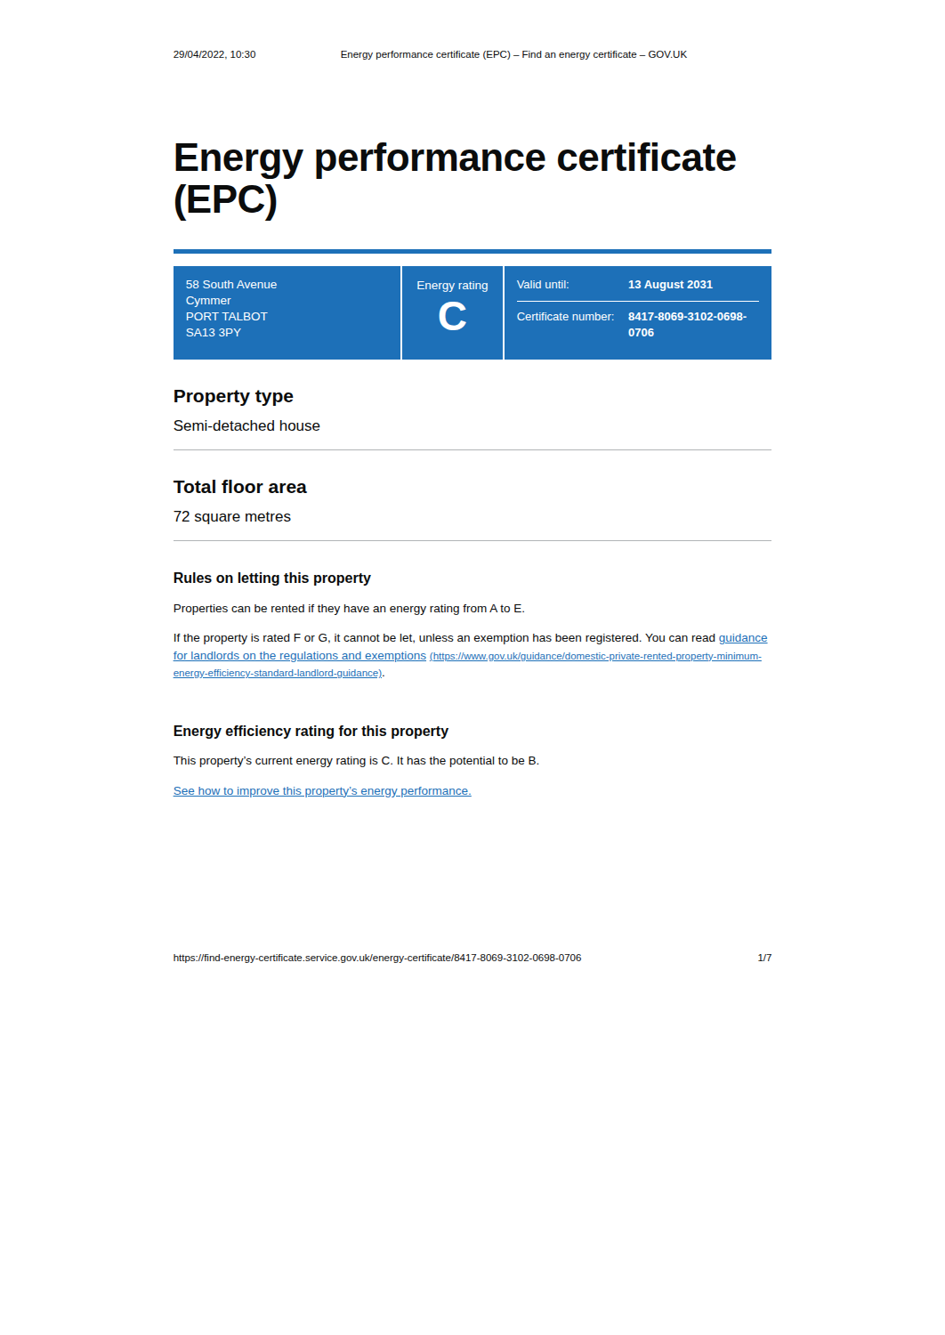29/04/2022, 10:30
Energy performance certificate (EPC) – Find an energy certificate – GOV.UK
Energy performance certificate (EPC)
58 South Avenue
Cymmer
PORT TALBOT
SA13 3PY
Energy rating C
| Valid until: | 13 August 2031 |
| Certificate number: | 8417-8069-3102-0698-0706 |
Property type
Semi-detached house
Total floor area
72 square metres
Rules on letting this property
Properties can be rented if they have an energy rating from A to E.
If the property is rated F or G, it cannot be let, unless an exemption has been registered. You can read guidance for landlords on the regulations and exemptions (https://www.gov.uk/guidance/domestic-private-rented-property-minimum-energy-efficiency-standard-landlord-guidance).
Energy efficiency rating for this property
This property’s current energy rating is C. It has the potential to be B.
See how to improve this property’s energy performance.
https://find-energy-certificate.service.gov.uk/energy-certificate/8417-8069-3102-0698-0706
1/7